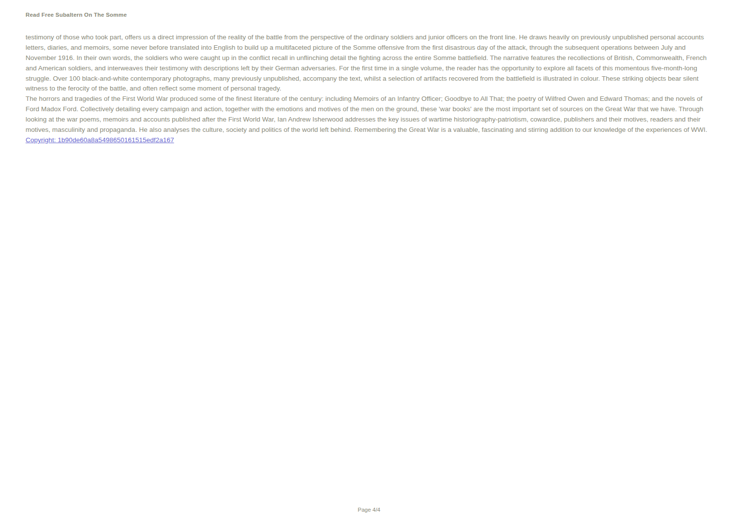Read Free Subaltern On The Somme
testimony of those who took part, offers us a direct impression of the reality of the battle from the perspective of the ordinary soldiers and junior officers on the front line. He draws heavily on previously unpublished personal accounts letters, diaries, and memoirs, some never before translated into English to build up a multifaceted picture of the Somme offensive from the first disastrous day of the attack, through the subsequent operations between July and November 1916. In their own words, the soldiers who were caught up in the conflict recall in unflinching detail the fighting across the entire Somme battlefield. The narrative features the recollections of British, Commonwealth, French and American soldiers, and interweaves their testimony with descriptions left by their German adversaries. For the first time in a single volume, the reader has the opportunity to explore all facets of this momentous five-month-long struggle. Over 100 black-and-white contemporary photographs, many previously unpublished, accompany the text, whilst a selection of artifacts recovered from the battlefield is illustrated in colour. These striking objects bear silent witness to the ferocity of the battle, and often reflect some moment of personal tragedy.
The horrors and tragedies of the First World War produced some of the finest literature of the century: including Memoirs of an Infantry Officer; Goodbye to All That; the poetry of Wilfred Owen and Edward Thomas; and the novels of Ford Madox Ford. Collectively detailing every campaign and action, together with the emotions and motives of the men on the ground, these 'war books' are the most important set of sources on the Great War that we have. Through looking at the war poems, memoirs and accounts published after the First World War, Ian Andrew Isherwood addresses the key issues of wartime historiography-patriotism, cowardice, publishers and their motives, readers and their motives, masculinity and propaganda. He also analyses the culture, society and politics of the world left behind. Remembering the Great War is a valuable, fascinating and stirring addition to our knowledge of the experiences of WWI.
Copyright: 1b90de60a8a5498650161515edf2a167
Page 4/4